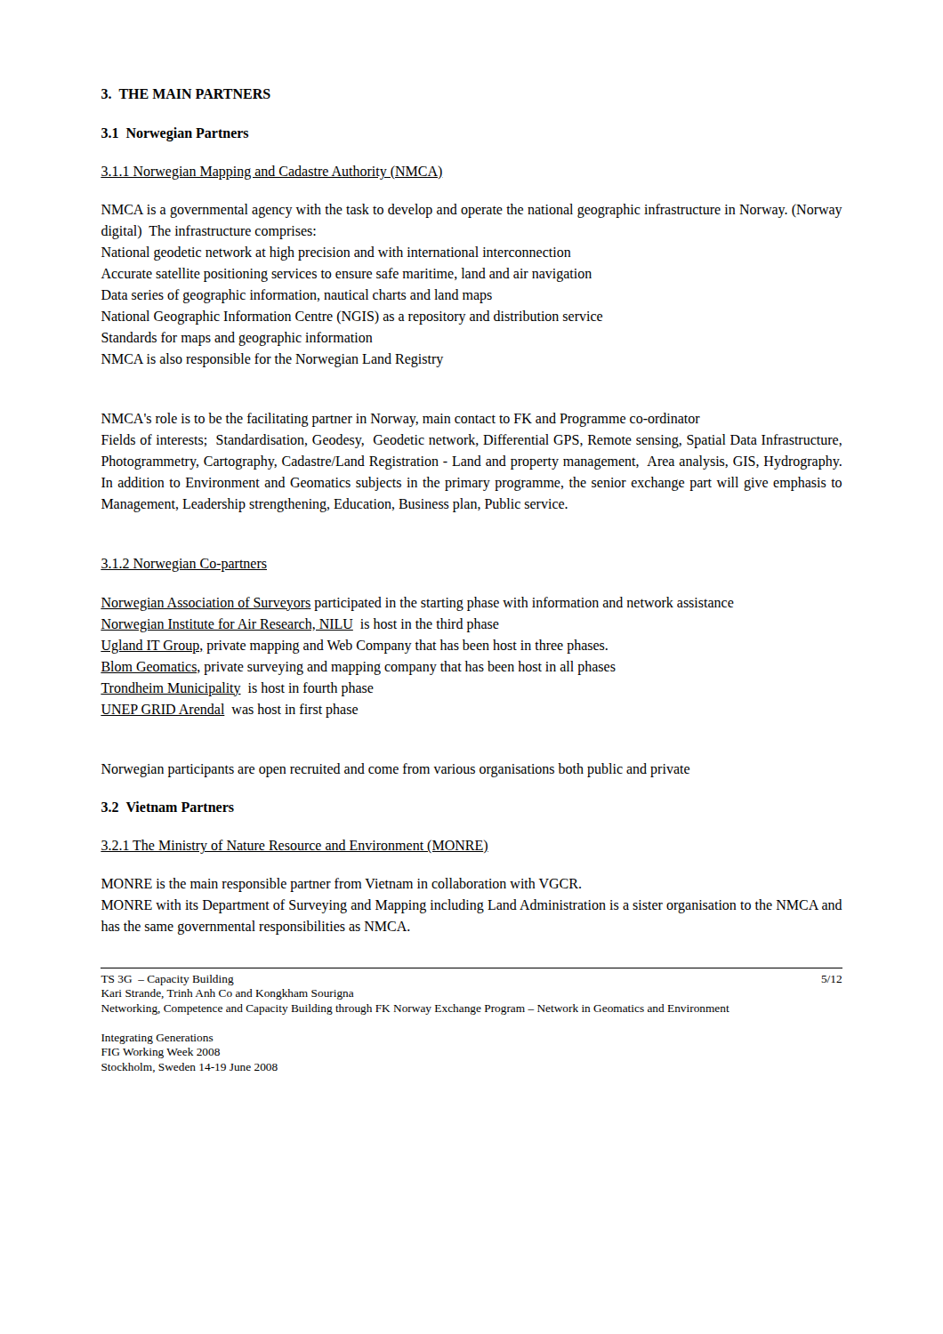3. THE MAIN PARTNERS
3.1 Norwegian Partners
3.1.1 Norwegian Mapping and Cadastre Authority (NMCA)
NMCA is a governmental agency with the task to develop and operate the national geographic infrastructure in Norway. (Norway digital) The infrastructure comprises:
National geodetic network at high precision and with international interconnection
Accurate satellite positioning services to ensure safe maritime, land and air navigation
Data series of geographic information, nautical charts and land maps
National Geographic Information Centre (NGIS) as a repository and distribution service
Standards for maps and geographic information
NMCA is also responsible for the Norwegian Land Registry
NMCA's role is to be the facilitating partner in Norway, main contact to FK and Programme co-ordinator
Fields of interests; Standardisation, Geodesy, Geodetic network, Differential GPS, Remote sensing, Spatial Data Infrastructure, Photogrammetry, Cartography, Cadastre/Land Registration - Land and property management, Area analysis, GIS, Hydrography. In addition to Environment and Geomatics subjects in the primary programme, the senior exchange part will give emphasis to Management, Leadership strengthening, Education, Business plan, Public service.
3.1.2 Norwegian Co-partners
Norwegian Association of Surveyors participated in the starting phase with information and network assistance
Norwegian Institute for Air Research, NILU is host in the third phase
Ugland IT Group, private mapping and Web Company that has been host in three phases.
Blom Geomatics, private surveying and mapping company that has been host in all phases
Trondheim Municipality is host in fourth phase
UNEP GRID Arendal was host in first phase
Norwegian participants are open recruited and come from various organisations both public and private
3.2 Vietnam Partners
3.2.1 The Ministry of Nature Resource and Environment (MONRE)
MONRE is the main responsible partner from Vietnam in collaboration with VGCR.
MONRE with its Department of Surveying and Mapping including Land Administration is a sister organisation to the NMCA and has the same governmental responsibilities as NMCA.
5/12
TS 3G – Capacity Building
Kari Strande, Trinh Anh Co and Kongkham Sourigna
Networking, Competence and Capacity Building through FK Norway Exchange Program – Network in Geomatics and Environment
Integrating Generations
FIG Working Week 2008
Stockholm, Sweden 14-19 June 2008